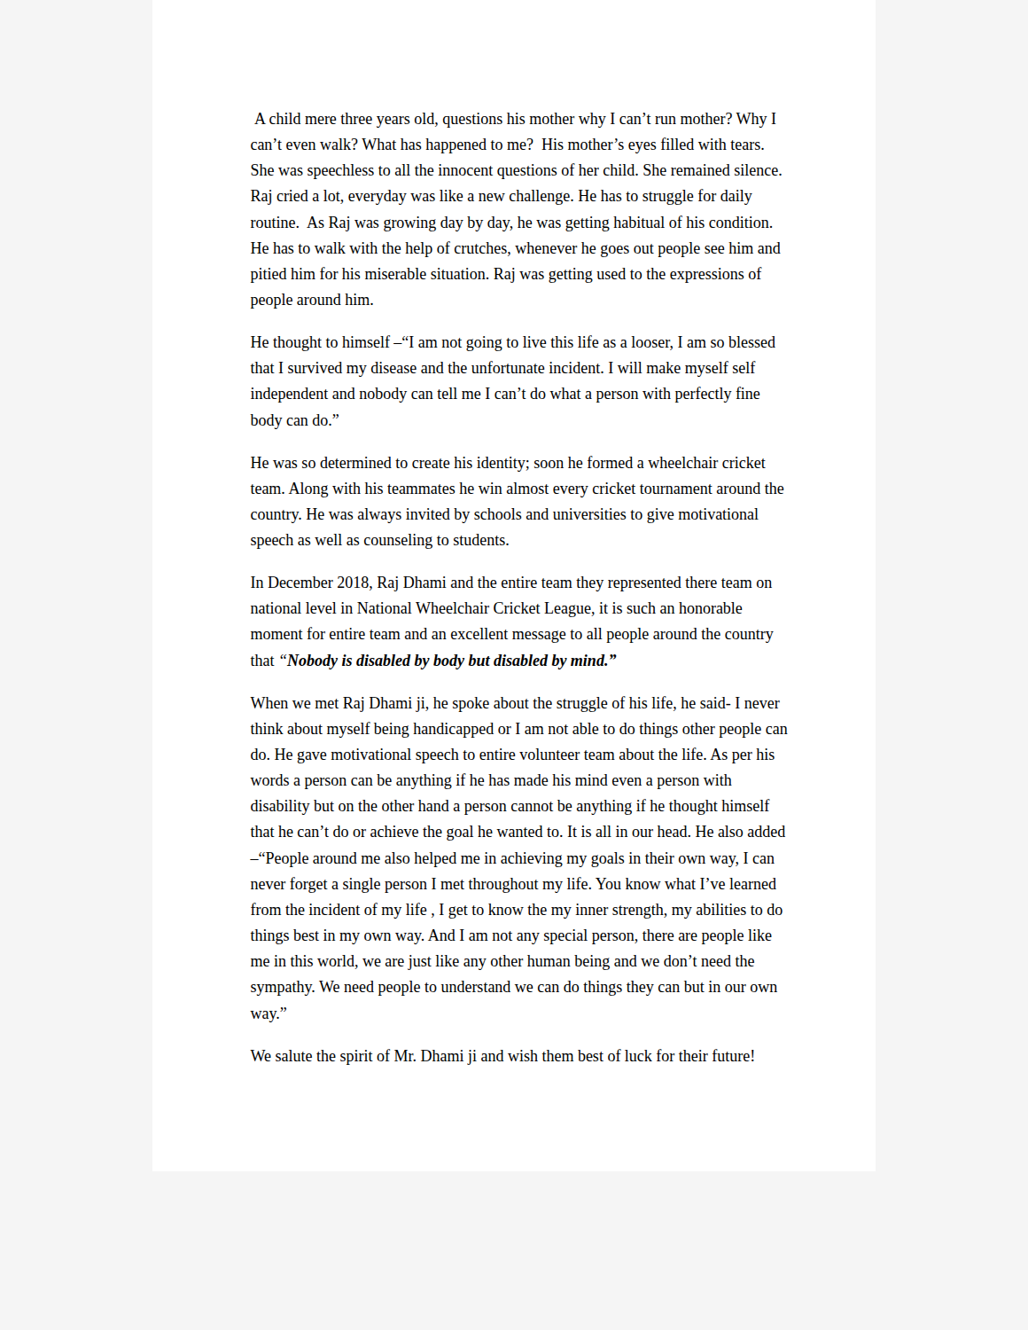A child mere three years old, questions his mother why I can’t run mother? Why I can’t even walk? What has happened to me? His mother’s eyes filled with tears. She was speechless to all the innocent questions of her child. She remained silence. Raj cried a lot, everyday was like a new challenge. He has to struggle for daily routine. As Raj was growing day by day, he was getting habitual of his condition. He has to walk with the help of crutches, whenever he goes out people see him and pitied him for his miserable situation. Raj was getting used to the expressions of people around him.
He thought to himself –“I am not going to live this life as a looser, I am so blessed that I survived my disease and the unfortunate incident. I will make myself self independent and nobody can tell me I can’t do what a person with perfectly fine body can do.”
He was so determined to create his identity; soon he formed a wheelchair cricket team. Along with his teammates he win almost every cricket tournament around the country. He was always invited by schools and universities to give motivational speech as well as counseling to students.
In December 2018, Raj Dhami and the entire team they represented there team on national level in National Wheelchair Cricket League, it is such an honorable moment for entire team and an excellent message to all people around the country that “Nobody is disabled by body but disabled by mind.”
When we met Raj Dhami ji, he spoke about the struggle of his life, he said- I never think about myself being handicapped or I am not able to do things other people can do. He gave motivational speech to entire volunteer team about the life. As per his words a person can be anything if he has made his mind even a person with disability but on the other hand a person cannot be anything if he thought himself that he can’t do or achieve the goal he wanted to. It is all in our head. He also added –“People around me also helped me in achieving my goals in their own way, I can never forget a single person I met throughout my life. You know what I’ve learned from the incident of my life , I get to know the my inner strength, my abilities to do things best in my own way. And I am not any special person, there are people like me in this world, we are just like any other human being and we don’t need the sympathy. We need people to understand we can do things they can but in our own way.”
We salute the spirit of Mr. Dhami ji and wish them best of luck for their future!